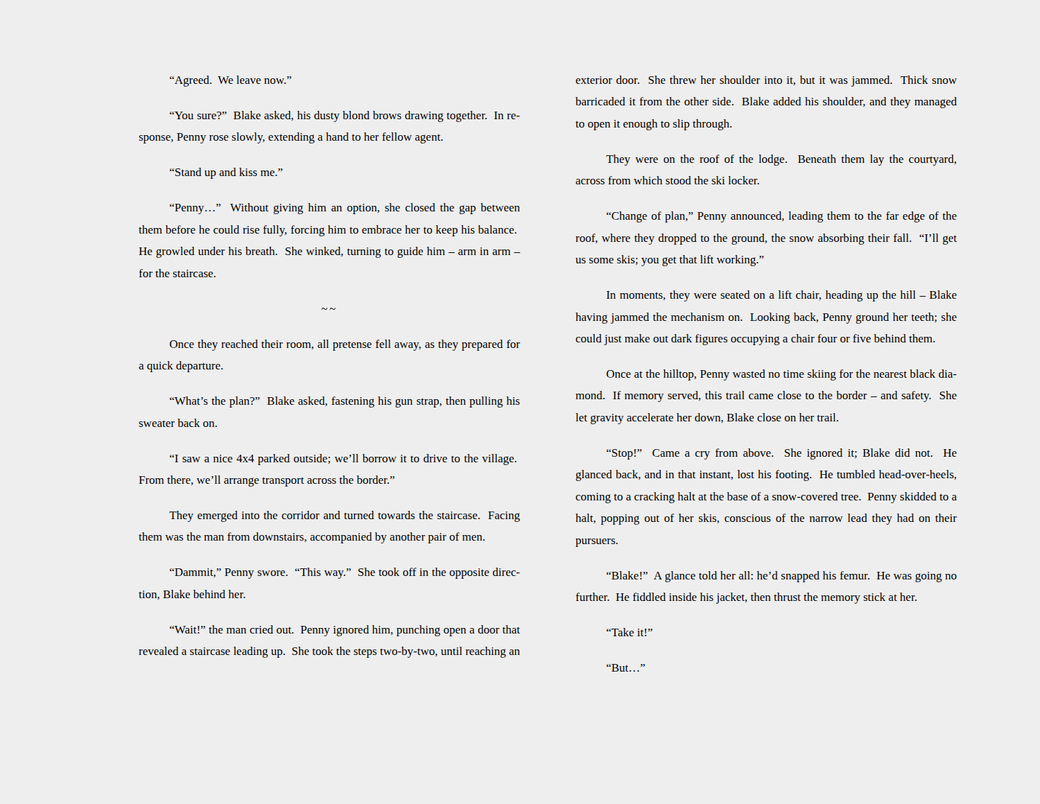“Agreed. We leave now.”
“You sure?” Blake asked, his dusty blond brows drawing together. In response, Penny rose slowly, extending a hand to her fellow agent.
“Stand up and kiss me.”
“Penny…” Without giving him an option, she closed the gap between them before he could rise fully, forcing him to embrace her to keep his balance. He growled under his breath. She winked, turning to guide him – arm in arm – for the staircase.
~~
Once they reached their room, all pretense fell away, as they prepared for a quick departure.
“What’s the plan?” Blake asked, fastening his gun strap, then pulling his sweater back on.
“I saw a nice 4x4 parked outside; we’ll borrow it to drive to the village. From there, we’ll arrange transport across the border.”
They emerged into the corridor and turned towards the staircase. Facing them was the man from downstairs, accompanied by another pair of men.
“Dammit,” Penny swore. “This way.” She took off in the opposite direction, Blake behind her.
“Wait!” the man cried out. Penny ignored him, punching open a door that revealed a staircase leading up. She took the steps two-by-two, until reaching an exterior door. She threw her shoulder into it, but it was jammed. Thick snow barricaded it from the other side. Blake added his shoulder, and they managed to open it enough to slip through.
They were on the roof of the lodge. Beneath them lay the courtyard, across from which stood the ski locker.
“Change of plan,” Penny announced, leading them to the far edge of the roof, where they dropped to the ground, the snow absorbing their fall. “I’ll get us some skis; you get that lift working.”
In moments, they were seated on a lift chair, heading up the hill – Blake having jammed the mechanism on. Looking back, Penny ground her teeth; she could just make out dark figures occupying a chair four or five behind them.
Once at the hilltop, Penny wasted no time skiing for the nearest black diamond. If memory served, this trail came close to the border – and safety. She let gravity accelerate her down, Blake close on her trail.
“Stop!” Came a cry from above. She ignored it; Blake did not. He glanced back, and in that instant, lost his footing. He tumbled head-over-heels, coming to a cracking halt at the base of a snow-covered tree. Penny skidded to a halt, popping out of her skis, conscious of the narrow lead they had on their pursuers.
“Blake!” A glance told her all: he’d snapped his femur. He was going no further. He fiddled inside his jacket, then thrust the memory stick at her.
“Take it!”
“But…”